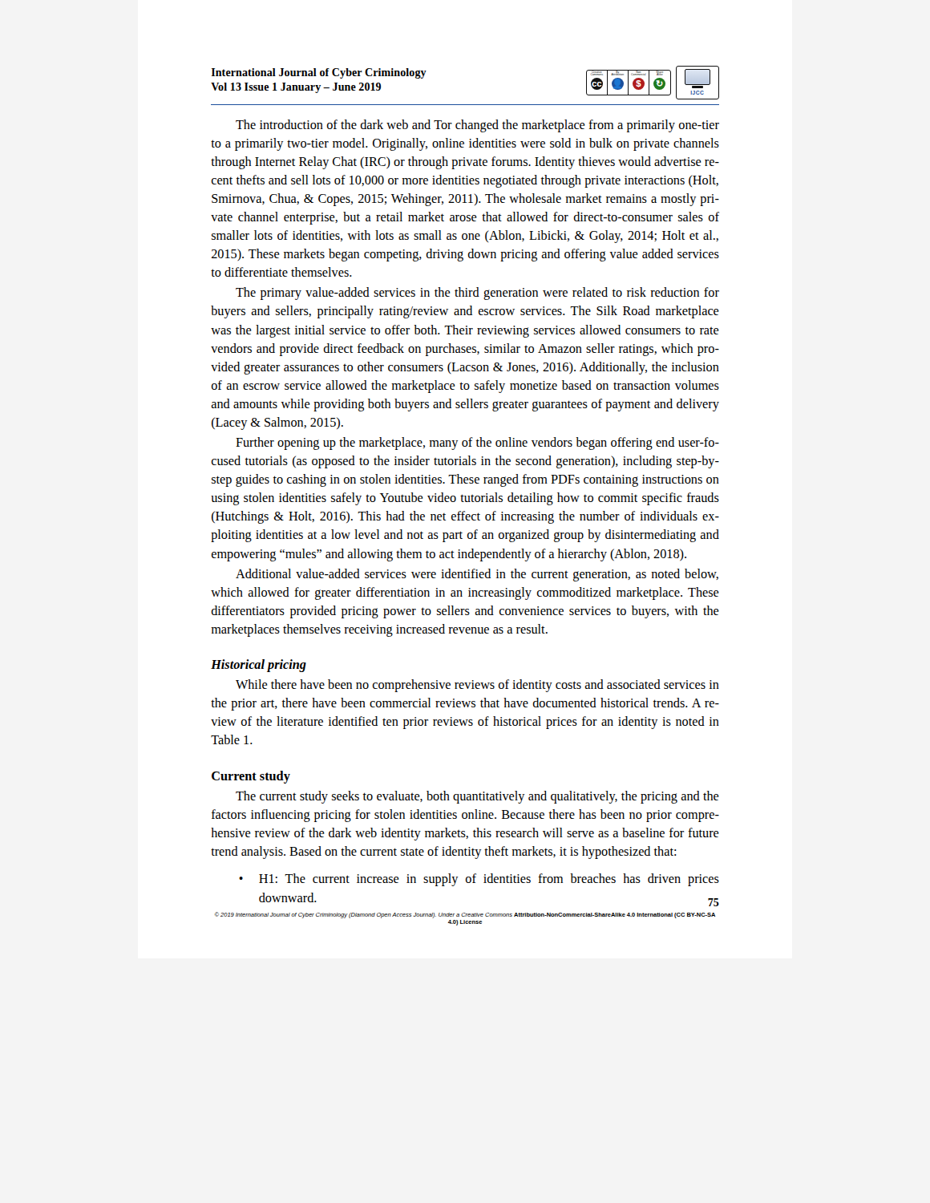International Journal of Cyber Criminology
Vol 13 Issue 1 January – June 2019
Creative
Commons
cc
By
Attribution
👤
Non
Commercial
$
Share
Alike
↻
IJCC
The introduction of the dark web and Tor changed the marketplace from a primarily one-tier to a primarily two-tier model. Originally, online identities were sold in bulk on private channels through Internet Relay Chat (IRC) or through private forums. Identity thieves would advertise recent thefts and sell lots of 10,000 or more identities negotiated through private interactions (Holt, Smirnova, Chua, & Copes, 2015; Wehinger, 2011). The wholesale market remains a mostly private channel enterprise, but a retail market arose that allowed for direct-to-consumer sales of smaller lots of identities, with lots as small as one (Ablon, Libicki, & Golay, 2014; Holt et al., 2015). These markets began competing, driving down pricing and offering value added services to differentiate themselves.
The primary value-added services in the third generation were related to risk reduction for buyers and sellers, principally rating/review and escrow services. The Silk Road marketplace was the largest initial service to offer both. Their reviewing services allowed consumers to rate vendors and provide direct feedback on purchases, similar to Amazon seller ratings, which provided greater assurances to other consumers (Lacson & Jones, 2016). Additionally, the inclusion of an escrow service allowed the marketplace to safely monetize based on transaction volumes and amounts while providing both buyers and sellers greater guarantees of payment and delivery (Lacey & Salmon, 2015).
Further opening up the marketplace, many of the online vendors began offering end user-focused tutorials (as opposed to the insider tutorials in the second generation), including step-by-step guides to cashing in on stolen identities. These ranged from PDFs containing instructions on using stolen identities safely to Youtube video tutorials detailing how to commit specific frauds (Hutchings & Holt, 2016). This had the net effect of increasing the number of individuals exploiting identities at a low level and not as part of an organized group by disintermediating and empowering “mules” and allowing them to act independently of a hierarchy (Ablon, 2018).
Additional value-added services were identified in the current generation, as noted below, which allowed for greater differentiation in an increasingly commoditized marketplace. These differentiators provided pricing power to sellers and convenience services to buyers, with the marketplaces themselves receiving increased revenue as a result.
Historical pricing
While there have been no comprehensive reviews of identity costs and associated services in the prior art, there have been commercial reviews that have documented historical trends. A review of the literature identified ten prior reviews of historical prices for an identity is noted in Table 1.
Current study
The current study seeks to evaluate, both quantitatively and qualitatively, the pricing and the factors influencing pricing for stolen identities online. Because there has been no prior comprehensive review of the dark web identity markets, this research will serve as a baseline for future trend analysis. Based on the current state of identity theft markets, it is hypothesized that:
H1: The current increase in supply of identities from breaches has driven prices downward.
75
© 2019 International Journal of Cyber Criminology (Diamond Open Access Journal). Under a Creative Commons Attribution-NonCommercial-ShareAlike 4.0 International (CC BY-NC-SA 4.0) License